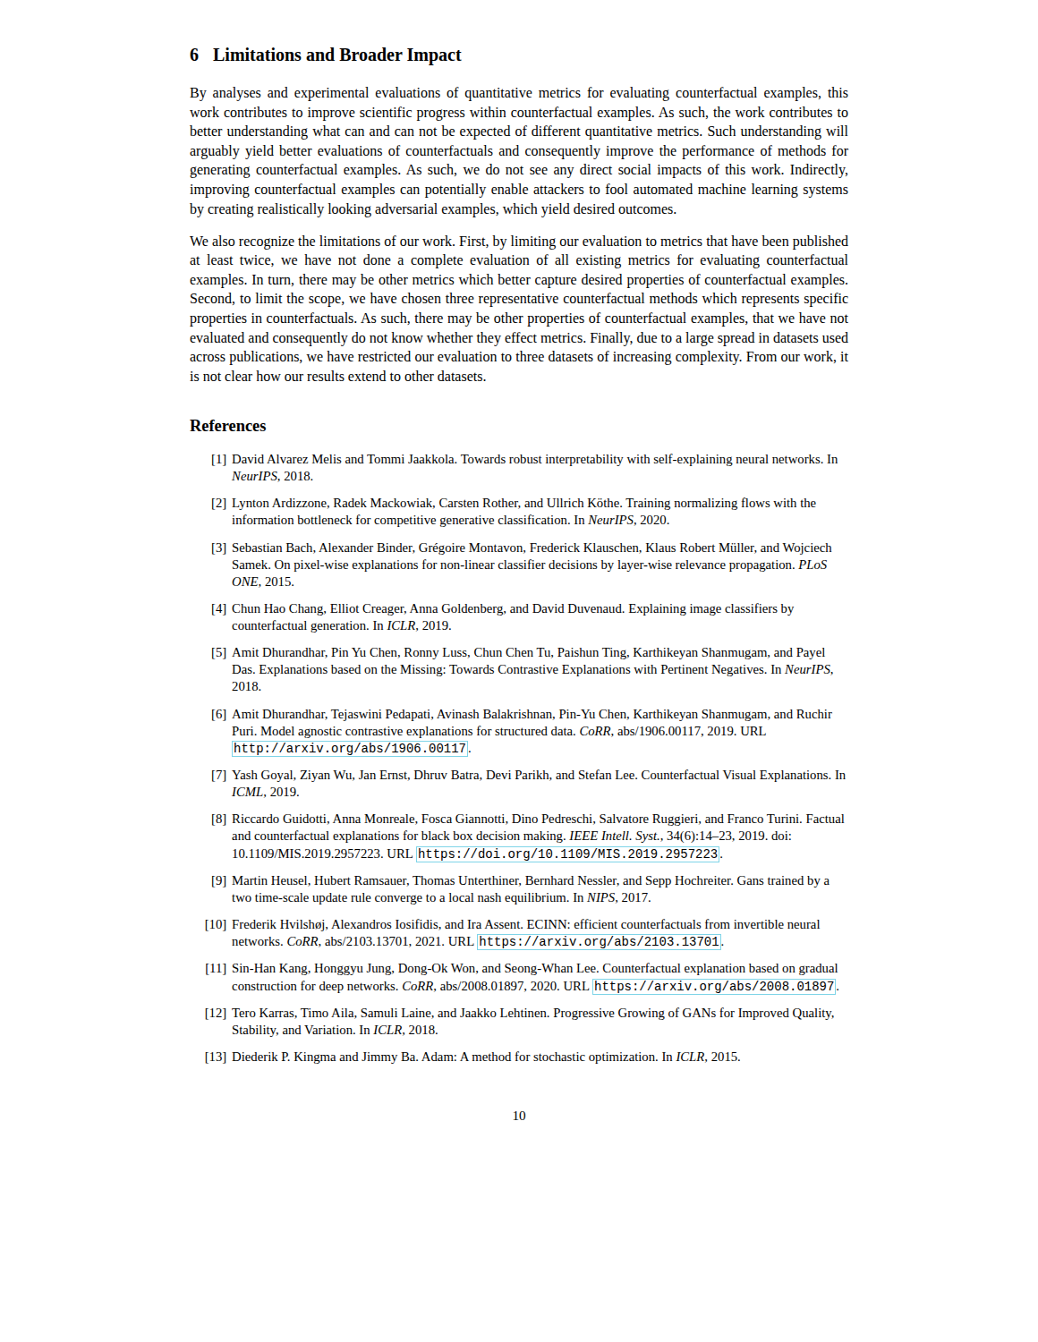6 Limitations and Broader Impact
By analyses and experimental evaluations of quantitative metrics for evaluating counterfactual examples, this work contributes to improve scientific progress within counterfactual examples. As such, the work contributes to better understanding what can and can not be expected of different quantitative metrics. Such understanding will arguably yield better evaluations of counterfactuals and consequently improve the performance of methods for generating counterfactual examples. As such, we do not see any direct social impacts of this work. Indirectly, improving counterfactual examples can potentially enable attackers to fool automated machine learning systems by creating realistically looking adversarial examples, which yield desired outcomes.
We also recognize the limitations of our work. First, by limiting our evaluation to metrics that have been published at least twice, we have not done a complete evaluation of all existing metrics for evaluating counterfactual examples. In turn, there may be other metrics which better capture desired properties of counterfactual examples. Second, to limit the scope, we have chosen three representative counterfactual methods which represents specific properties in counterfactuals. As such, there may be other properties of counterfactual examples, that we have not evaluated and consequently do not know whether they effect metrics. Finally, due to a large spread in datasets used across publications, we have restricted our evaluation to three datasets of increasing complexity. From our work, it is not clear how our results extend to other datasets.
References
David Alvarez Melis and Tommi Jaakkola. Towards robust interpretability with self-explaining neural networks. In NeurIPS, 2018.
Lynton Ardizzone, Radek Mackowiak, Carsten Rother, and Ullrich Köthe. Training normalizing flows with the information bottleneck for competitive generative classification. In NeurIPS, 2020.
Sebastian Bach, Alexander Binder, Grégoire Montavon, Frederick Klauschen, Klaus Robert Müller, and Wojciech Samek. On pixel-wise explanations for non-linear classifier decisions by layer-wise relevance propagation. PLoS ONE, 2015.
Chun Hao Chang, Elliot Creager, Anna Goldenberg, and David Duvenaud. Explaining image classifiers by counterfactual generation. In ICLR, 2019.
Amit Dhurandhar, Pin Yu Chen, Ronny Luss, Chun Chen Tu, Paishun Ting, Karthikeyan Shanmugam, and Payel Das. Explanations based on the Missing: Towards Contrastive Explanations with Pertinent Negatives. In NeurIPS, 2018.
Amit Dhurandhar, Tejaswini Pedapati, Avinash Balakrishnan, Pin-Yu Chen, Karthikeyan Shanmugam, and Ruchir Puri. Model agnostic contrastive explanations for structured data. CoRR, abs/1906.00117, 2019. URL http://arxiv.org/abs/1906.00117.
Yash Goyal, Ziyan Wu, Jan Ernst, Dhruv Batra, Devi Parikh, and Stefan Lee. Counterfactual Visual Explanations. In ICML, 2019.
Riccardo Guidotti, Anna Monreale, Fosca Giannotti, Dino Pedreschi, Salvatore Ruggieri, and Franco Turini. Factual and counterfactual explanations for black box decision making. IEEE Intell. Syst., 34(6):14–23, 2019. doi: 10.1109/MIS.2019.2957223. URL https://doi.org/10.1109/MIS.2019.2957223.
Martin Heusel, Hubert Ramsauer, Thomas Unterthiner, Bernhard Nessler, and Sepp Hochreiter. Gans trained by a two time-scale update rule converge to a local nash equilibrium. In NIPS, 2017.
Frederik Hvilshøj, Alexandros Iosifidis, and Ira Assent. ECINN: efficient counterfactuals from invertible neural networks. CoRR, abs/2103.13701, 2021. URL https://arxiv.org/abs/2103.13701.
Sin-Han Kang, Honggyu Jung, Dong-Ok Won, and Seong-Whan Lee. Counterfactual explanation based on gradual construction for deep networks. CoRR, abs/2008.01897, 2020. URL https://arxiv.org/abs/2008.01897.
Tero Karras, Timo Aila, Samuli Laine, and Jaakko Lehtinen. Progressive Growing of GANs for Improved Quality, Stability, and Variation. In ICLR, 2018.
Diederik P. Kingma and Jimmy Ba. Adam: A method for stochastic optimization. In ICLR, 2015.
10